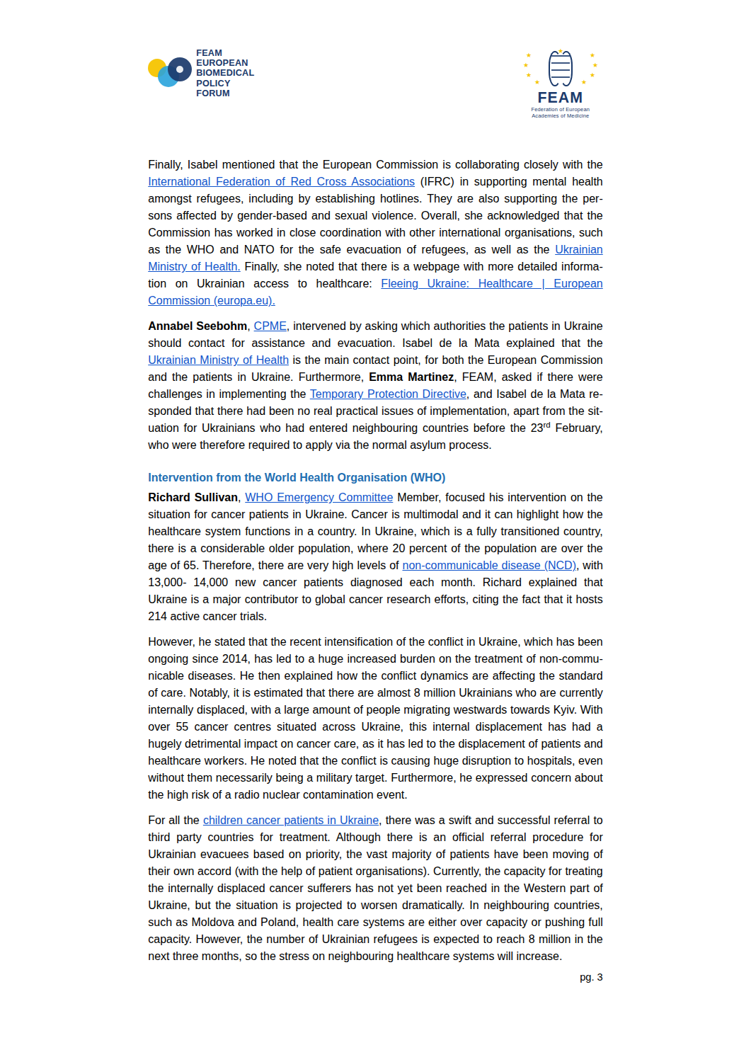FEAM
EUROPEAN
BIOMEDICAL
POLICY
FORUM
★ ★ ★ ★ ★ ★ ★ ★ ★
FEAM
Federation of European
Academies of Medicine
Finally, Isabel mentioned that the European Commission is collaborating closely with the International Federation of Red Cross Associations (IFRC) in supporting mental health amongst refugees, including by establishing hotlines. They are also supporting the persons affected by gender-based and sexual violence. Overall, she acknowledged that the Commission has worked in close coordination with other international organisations, such as the WHO and NATO for the safe evacuation of refugees, as well as the Ukrainian Ministry of Health. Finally, she noted that there is a webpage with more detailed information on Ukrainian access to healthcare: Fleeing Ukraine: Healthcare | European Commission (europa.eu).
Annabel Seebohm, CPME, intervened by asking which authorities the patients in Ukraine should contact for assistance and evacuation. Isabel de la Mata explained that the Ukrainian Ministry of Health is the main contact point, for both the European Commission and the patients in Ukraine. Furthermore, Emma Martinez, FEAM, asked if there were challenges in implementing the Temporary Protection Directive, and Isabel de la Mata responded that there had been no real practical issues of implementation, apart from the situation for Ukrainians who had entered neighbouring countries before the 23rd February, who were therefore required to apply via the normal asylum process.
Intervention from the World Health Organisation (WHO)
Richard Sullivan, WHO Emergency Committee Member, focused his intervention on the situation for cancer patients in Ukraine. Cancer is multimodal and it can highlight how the healthcare system functions in a country. In Ukraine, which is a fully transitioned country, there is a considerable older population, where 20 percent of the population are over the age of 65. Therefore, there are very high levels of non-communicable disease (NCD), with 13,000- 14,000 new cancer patients diagnosed each month. Richard explained that Ukraine is a major contributor to global cancer research efforts, citing the fact that it hosts 214 active cancer trials.
However, he stated that the recent intensification of the conflict in Ukraine, which has been ongoing since 2014, has led to a huge increased burden on the treatment of non-communicable diseases. He then explained how the conflict dynamics are affecting the standard of care. Notably, it is estimated that there are almost 8 million Ukrainians who are currently internally displaced, with a large amount of people migrating westwards towards Kyiv. With over 55 cancer centres situated across Ukraine, this internal displacement has had a hugely detrimental impact on cancer care, as it has led to the displacement of patients and healthcare workers. He noted that the conflict is causing huge disruption to hospitals, even without them necessarily being a military target. Furthermore, he expressed concern about the high risk of a radio nuclear contamination event.
For all the children cancer patients in Ukraine, there was a swift and successful referral to third party countries for treatment. Although there is an official referral procedure for Ukrainian evacuees based on priority, the vast majority of patients have been moving of their own accord (with the help of patient organisations). Currently, the capacity for treating the internally displaced cancer sufferers has not yet been reached in the Western part of Ukraine, but the situation is projected to worsen dramatically. In neighbouring countries, such as Moldova and Poland, health care systems are either over capacity or pushing full capacity. However, the number of Ukrainian refugees is expected to reach 8 million in the next three months, so the stress on neighbouring healthcare systems will increase.
pg. 3